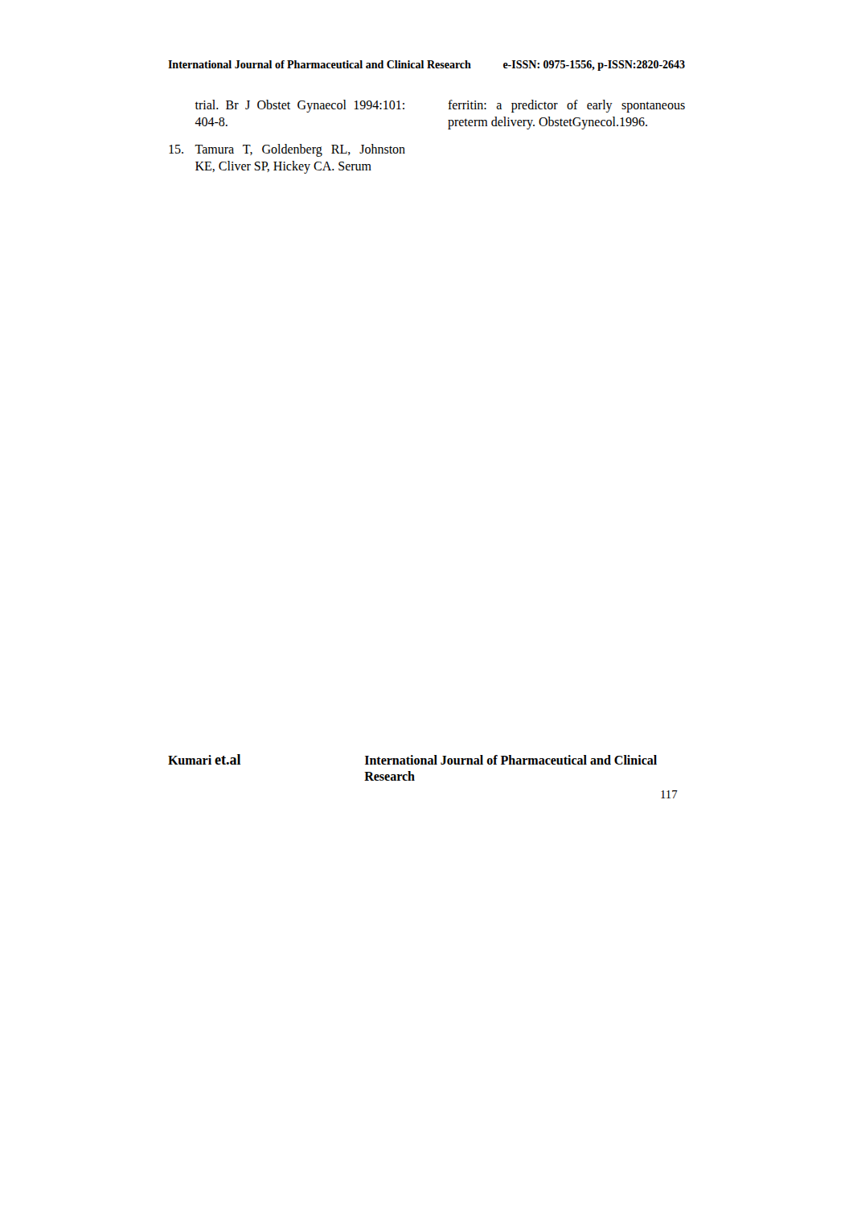International Journal of Pharmaceutical and Clinical Research
e-ISSN: 0975-1556, p-ISSN:2820-2643
trial. Br J Obstet Gynaecol 1994:101: 404-8.
15. Tamura T, Goldenberg RL, Johnston KE, Cliver SP, Hickey CA. Serum
ferritin: a predictor of early spontaneous preterm delivery. ObstetGynecol.1996.
Kumari et.al International Journal of Pharmaceutical and Clinical Research
117